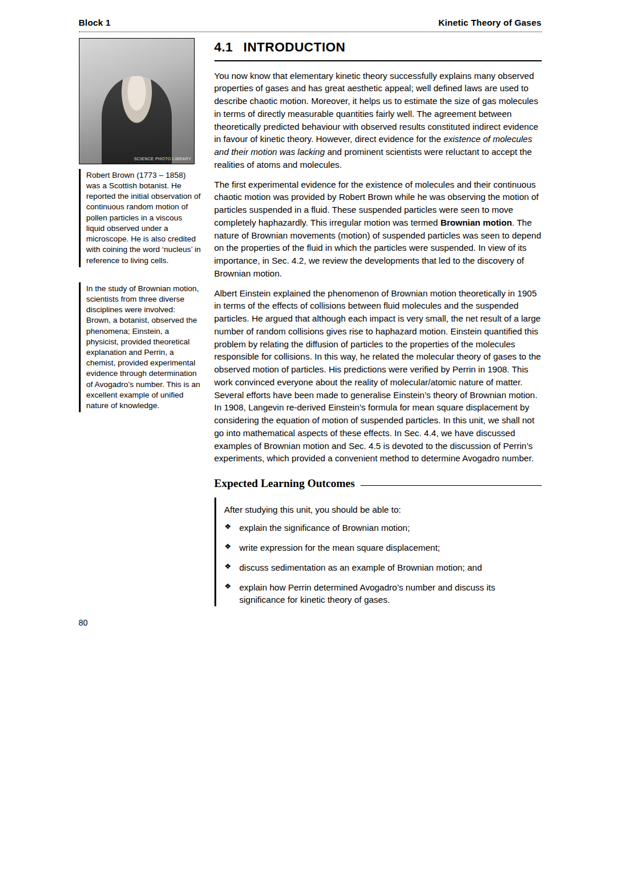Block 1
Kinetic Theory of Gases
Science Photo Library
Robert Brown (1773 – 1858) was a Scottish botanist. He reported the initial observation of continuous random motion of pollen particles in a viscous liquid observed under a microscope. He is also credited with coining the word ‘nucleus’ in reference to living cells.
In the study of Brownian motion, scientists from three diverse disciplines were involved: Brown, a botanist, observed the phenomena; Einstein, a physicist, provided theoretical explanation and Perrin, a chemist, provided experimental evidence through determination of Avogadro’s number. This is an excellent example of unified nature of knowledge.
4.1 INTRODUCTION
You now know that elementary kinetic theory successfully explains many observed properties of gases and has great aesthetic appeal; well defined laws are used to describe chaotic motion. Moreover, it helps us to estimate the size of gas molecules in terms of directly measurable quantities fairly well. The agreement between theoretically predicted behaviour with observed results constituted indirect evidence in favour of kinetic theory. However, direct evidence for the existence of molecules and their motion was lacking and prominent scientists were reluctant to accept the realities of atoms and molecules.
The first experimental evidence for the existence of molecules and their continuous chaotic motion was provided by Robert Brown while he was observing the motion of particles suspended in a fluid. These suspended particles were seen to move completely haphazardly. This irregular motion was termed Brownian motion. The nature of Brownian movements (motion) of suspended particles was seen to depend on the properties of the fluid in which the particles were suspended. In view of its importance, in Sec. 4.2, we review the developments that led to the discovery of Brownian motion.
Albert Einstein explained the phenomenon of Brownian motion theoretically in 1905 in terms of the effects of collisions between fluid molecules and the suspended particles. He argued that although each impact is very small, the net result of a large number of random collisions gives rise to haphazard motion. Einstein quantified this problem by relating the diffusion of particles to the properties of the molecules responsible for collisions. In this way, he related the molecular theory of gases to the observed motion of particles. His predictions were verified by Perrin in 1908. This work convinced everyone about the reality of molecular/atomic nature of matter. Several efforts have been made to generalise Einstein’s theory of Brownian motion. In 1908, Langevin re-derived Einstein’s formula for mean square displacement by considering the equation of motion of suspended particles. In this unit, we shall not go into mathematical aspects of these effects. In Sec. 4.4, we have discussed examples of Brownian motion and Sec. 4.5 is devoted to the discussion of Perrin’s experiments, which provided a convenient method to determine Avogadro number.
Expected Learning Outcomes
After studying this unit, you should be able to:
explain the significance of Brownian motion;
write expression for the mean square displacement;
discuss sedimentation as an example of Brownian motion; and
explain how Perrin determined Avogadro’s number and discuss its significance for kinetic theory of gases.
80